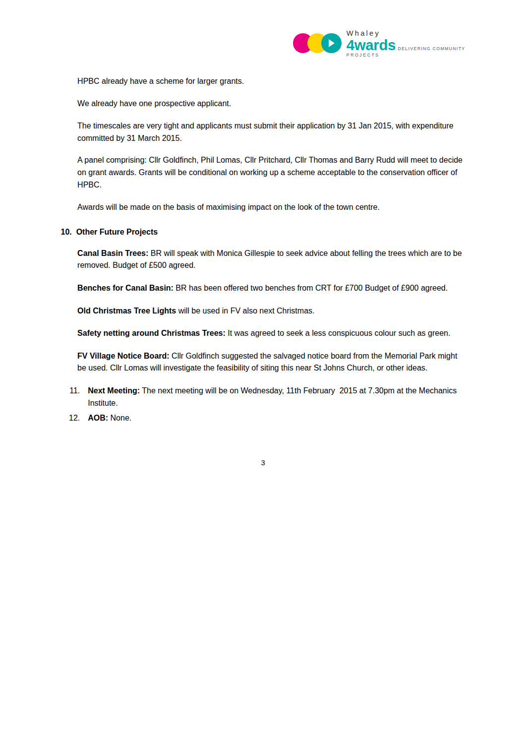Whaley
4wards DELIVERING COMMUNITYPROJECTS
HPBC already have a scheme for larger grants.
We already have one prospective applicant.
The timescales are very tight and applicants must submit their application by 31 Jan 2015, with expenditure committed by 31 March 2015.
A panel comprising: Cllr Goldfinch, Phil Lomas, Cllr Pritchard, Cllr Thomas and Barry Rudd will meet to decide on grant awards. Grants will be conditional on working up a scheme acceptable to the conservation officer of HPBC.
Awards will be made on the basis of maximising impact on the look of the town centre.
10. Other Future Projects
Canal Basin Trees: BR will speak with Monica Gillespie to seek advice about felling the trees which are to be removed. Budget of £500 agreed.
Benches for Canal Basin: BR has been offered two benches from CRT for £700 Budget of £900 agreed.
Old Christmas Tree Lights will be used in FV also next Christmas.
Safety netting around Christmas Trees: It was agreed to seek a less conspicuous colour such as green.
FV Village Notice Board: Cllr Goldfinch suggested the salvaged notice board from the Memorial Park might be used. Cllr Lomas will investigate the feasibility of siting this near St Johns Church, or other ideas.
Next Meeting: The next meeting will be on Wednesday, 11th February 2015 at 7.30pm at the Mechanics Institute.
AOB: None.
3